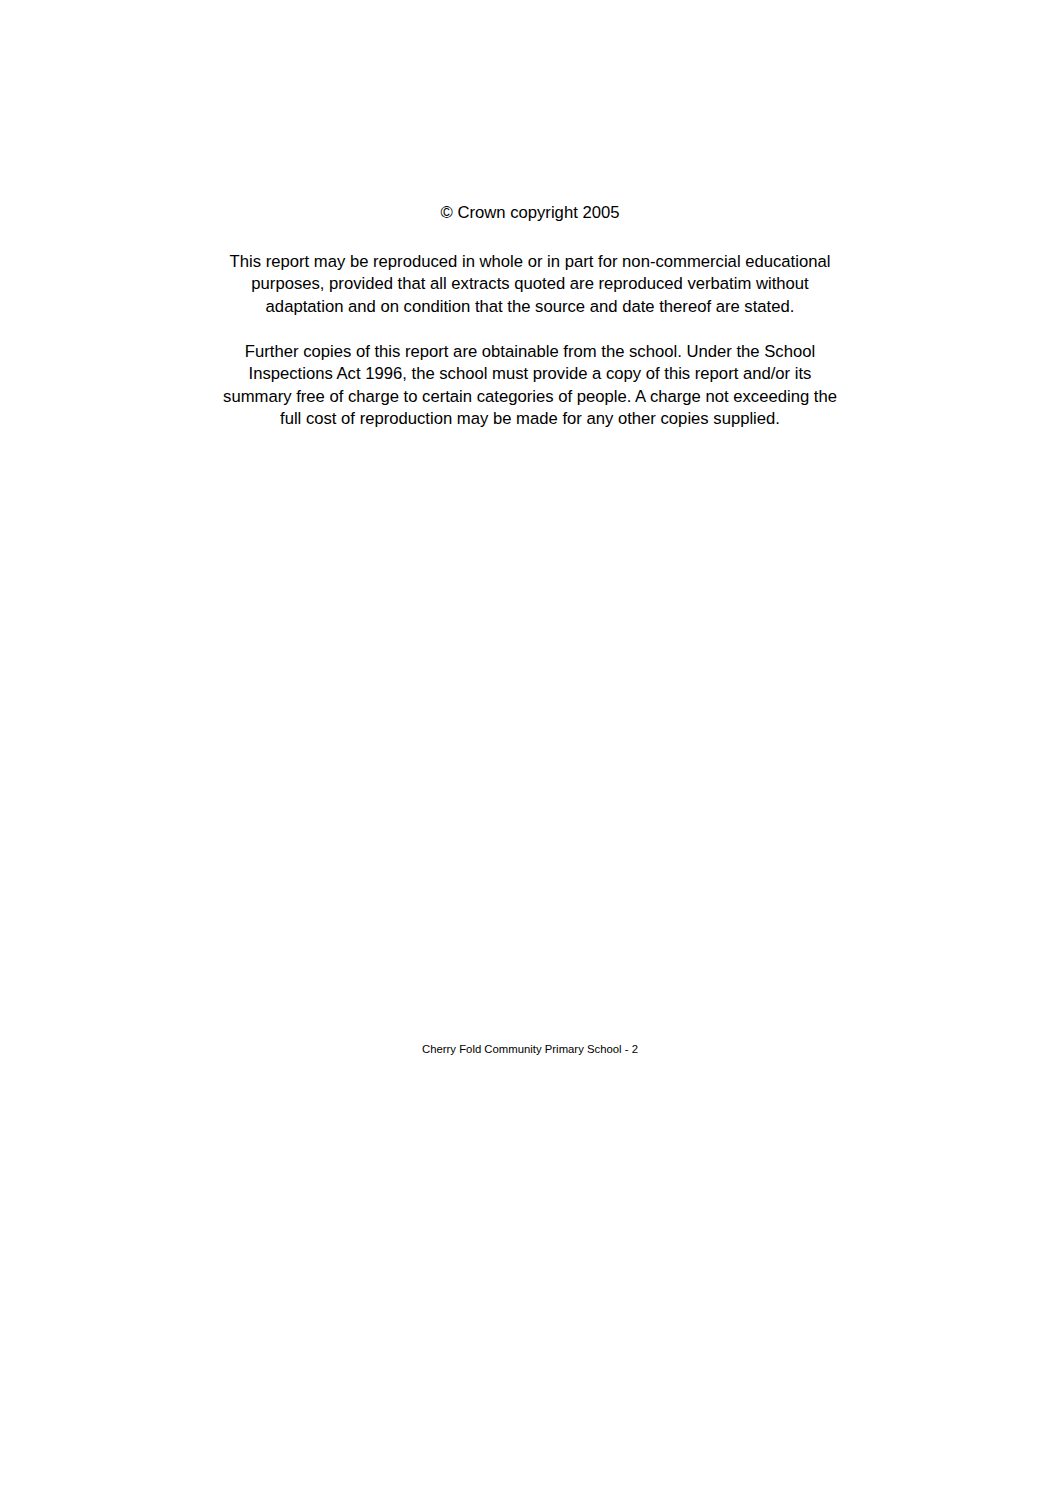© Crown copyright 2005
This report may be reproduced in whole or in part for non-commercial educational purposes, provided that all extracts quoted are reproduced verbatim without adaptation and on condition that the source and date thereof are stated.
Further copies of this report are obtainable from the school. Under the School Inspections Act 1996, the school must provide a copy of this report and/or its summary free of charge to certain categories of people. A charge not exceeding the full cost of reproduction may be made for any other copies supplied.
Cherry Fold Community Primary School - 2